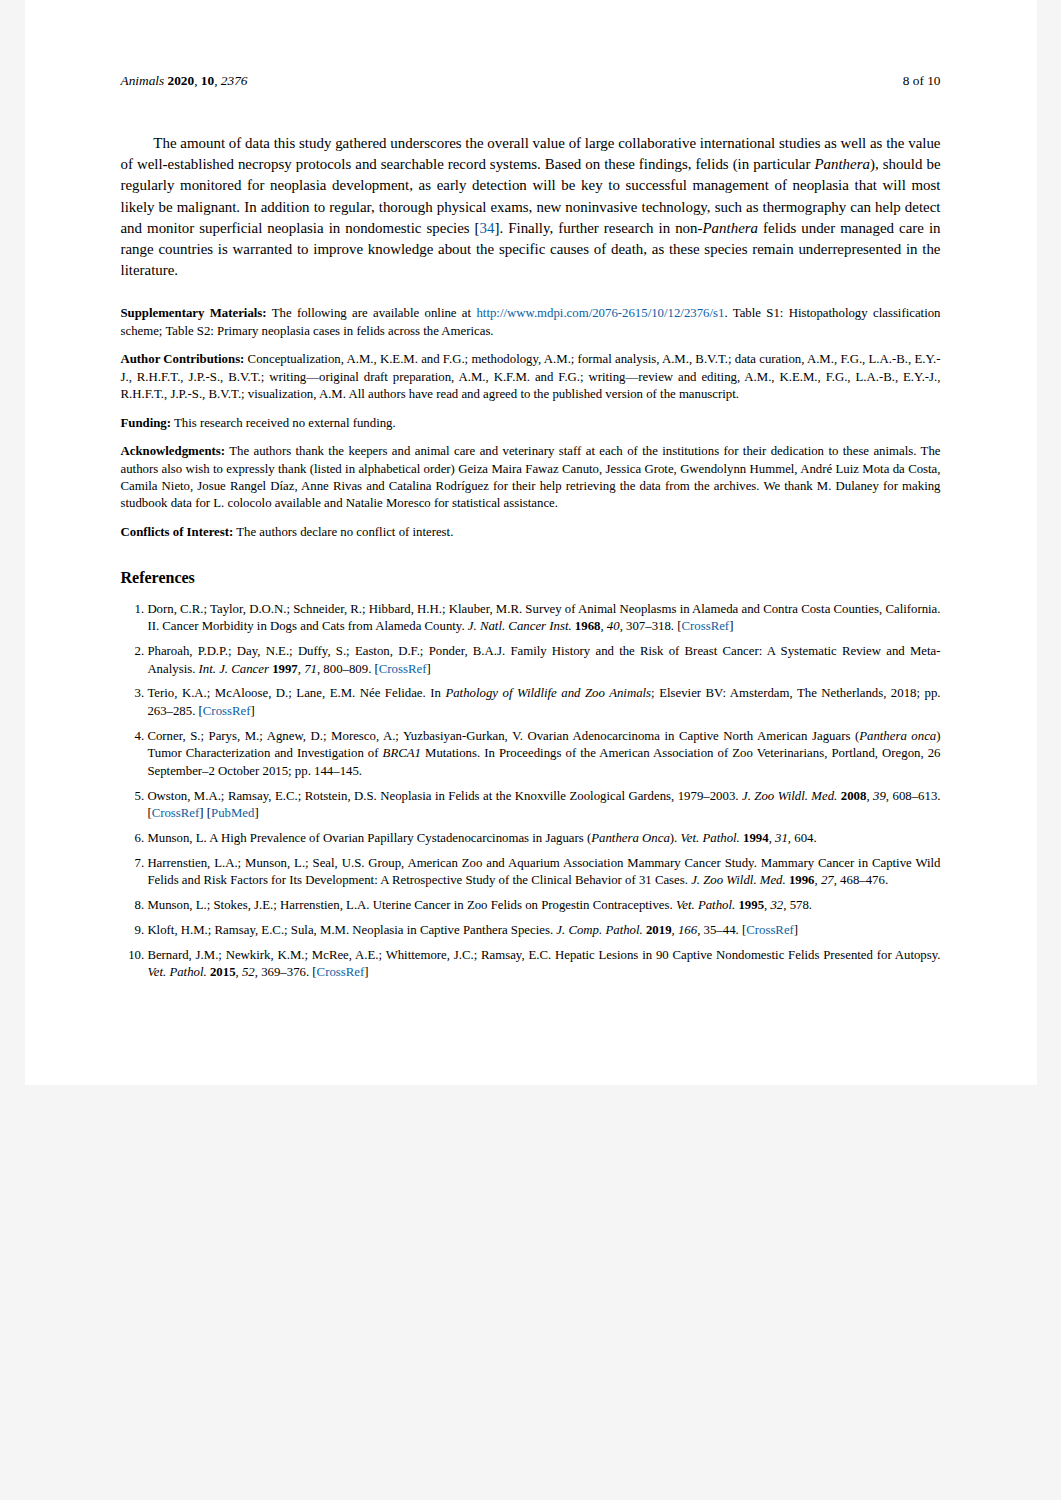Animals 2020, 10, 2376
8 of 10
The amount of data this study gathered underscores the overall value of large collaborative international studies as well as the value of well-established necropsy protocols and searchable record systems. Based on these findings, felids (in particular Panthera), should be regularly monitored for neoplasia development, as early detection will be key to successful management of neoplasia that will most likely be malignant. In addition to regular, thorough physical exams, new noninvasive technology, such as thermography can help detect and monitor superficial neoplasia in nondomestic species [34]. Finally, further research in non-Panthera felids under managed care in range countries is warranted to improve knowledge about the specific causes of death, as these species remain underrepresented in the literature.
Supplementary Materials: The following are available online at http://www.mdpi.com/2076-2615/10/12/2376/s1. Table S1: Histopathology classification scheme; Table S2: Primary neoplasia cases in felids across the Americas.
Author Contributions: Conceptualization, A.M., K.E.M. and F.G.; methodology, A.M.; formal analysis, A.M., B.V.T.; data curation, A.M., F.G., L.A.-B., E.Y.-J., R.H.F.T., J.P.-S., B.V.T.; writing—original draft preparation, A.M., K.F.M. and F.G.; writing—review and editing, A.M., K.E.M., F.G., L.A.-B., E.Y.-J., R.H.F.T., J.P.-S., B.V.T.; visualization, A.M. All authors have read and agreed to the published version of the manuscript.
Funding: This research received no external funding.
Acknowledgments: The authors thank the keepers and animal care and veterinary staff at each of the institutions for their dedication to these animals. The authors also wish to expressly thank (listed in alphabetical order) Geiza Maira Fawaz Canuto, Jessica Grote, Gwendolynn Hummel, André Luiz Mota da Costa, Camila Nieto, Josue Rangel Díaz, Anne Rivas and Catalina Rodríguez for their help retrieving the data from the archives. We thank M. Dulaney for making studbook data for L. colocolo available and Natalie Moresco for statistical assistance.
Conflicts of Interest: The authors declare no conflict of interest.
References
Dorn, C.R.; Taylor, D.O.N.; Schneider, R.; Hibbard, H.H.; Klauber, M.R. Survey of Animal Neoplasms in Alameda and Contra Costa Counties, California. II. Cancer Morbidity in Dogs and Cats from Alameda County. J. Natl. Cancer Inst. 1968, 40, 307–318. [CrossRef]
Pharoah, P.D.P.; Day, N.E.; Duffy, S.; Easton, D.F.; Ponder, B.A.J. Family History and the Risk of Breast Cancer: A Systematic Review and Meta-Analysis. Int. J. Cancer 1997, 71, 800–809. [CrossRef]
Terio, K.A.; McAloose, D.; Lane, E.M. Née Felidae. In Pathology of Wildlife and Zoo Animals; Elsevier BV: Amsterdam, The Netherlands, 2018; pp. 263–285. [CrossRef]
Corner, S.; Parys, M.; Agnew, D.; Moresco, A.; Yuzbasiyan-Gurkan, V. Ovarian Adenocarcinoma in Captive North American Jaguars (Panthera onca) Tumor Characterization and Investigation of BRCA1 Mutations. In Proceedings of the American Association of Zoo Veterinarians, Portland, Oregon, 26 September–2 October 2015; pp. 144–145.
Owston, M.A.; Ramsay, E.C.; Rotstein, D.S. Neoplasia in Felids at the Knoxville Zoological Gardens, 1979–2003. J. Zoo Wildl. Med. 2008, 39, 608–613. [CrossRef] [PubMed]
Munson, L. A High Prevalence of Ovarian Papillary Cystadenocarcinomas in Jaguars (Panthera Onca). Vet. Pathol. 1994, 31, 604.
Harrenstien, L.A.; Munson, L.; Seal, U.S. Group, American Zoo and Aquarium Association Mammary Cancer Study. Mammary Cancer in Captive Wild Felids and Risk Factors for Its Development: A Retrospective Study of the Clinical Behavior of 31 Cases. J. Zoo Wildl. Med. 1996, 27, 468–476.
Munson, L.; Stokes, J.E.; Harrenstien, L.A. Uterine Cancer in Zoo Felids on Progestin Contraceptives. Vet. Pathol. 1995, 32, 578.
Kloft, H.M.; Ramsay, E.C.; Sula, M.M. Neoplasia in Captive Panthera Species. J. Comp. Pathol. 2019, 166, 35–44. [CrossRef]
Bernard, J.M.; Newkirk, K.M.; McRee, A.E.; Whittemore, J.C.; Ramsay, E.C. Hepatic Lesions in 90 Captive Nondomestic Felids Presented for Autopsy. Vet. Pathol. 2015, 52, 369–376. [CrossRef]